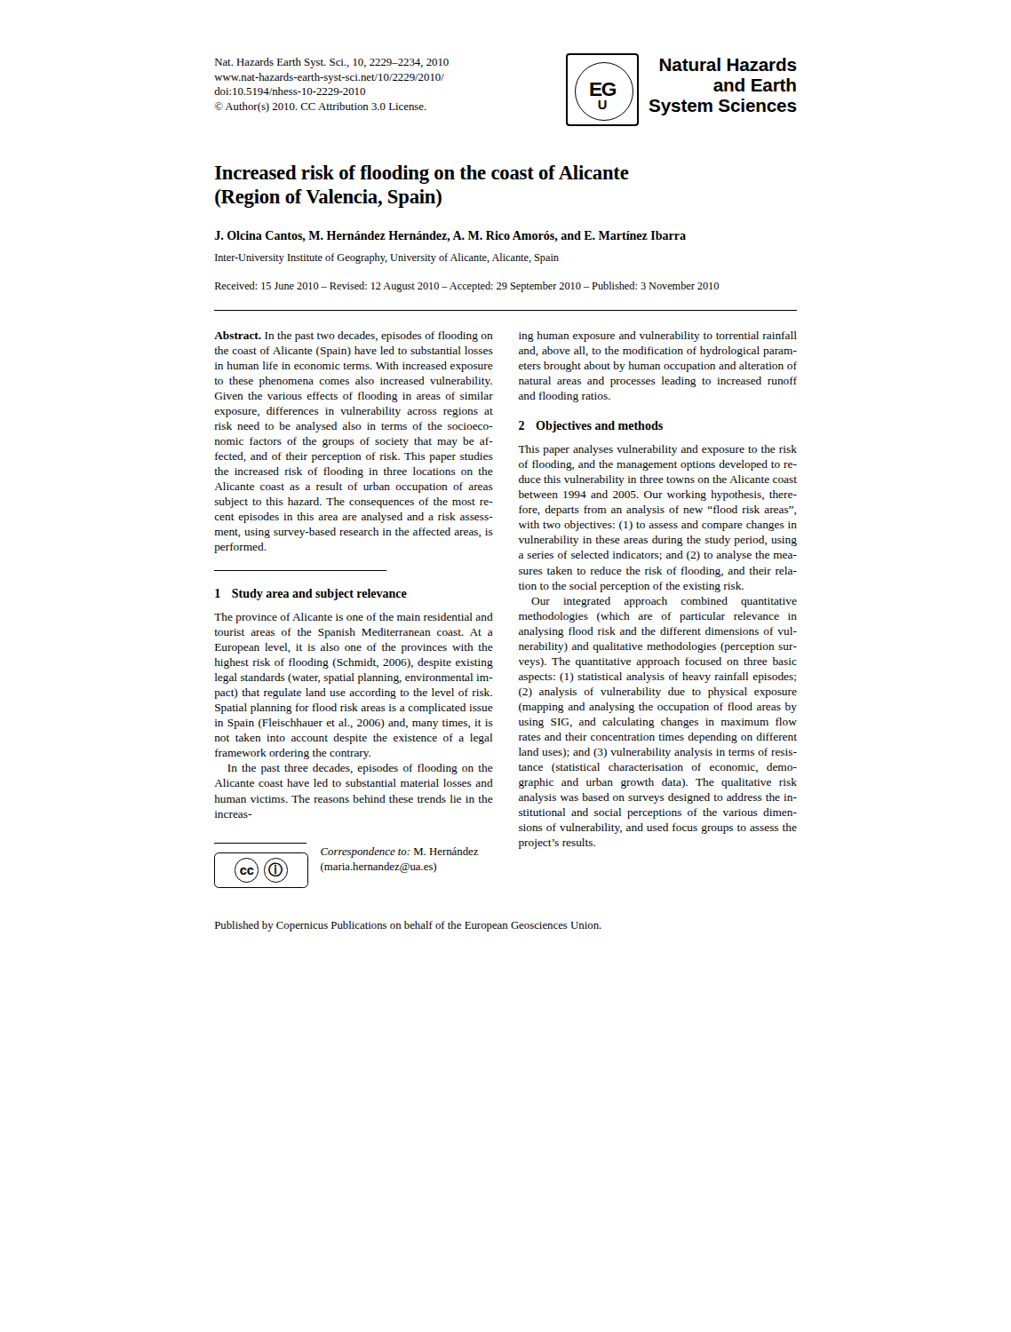Nat. Hazards Earth Syst. Sci., 10, 2229–2234, 2010
www.nat-hazards-earth-syst-sci.net/10/2229/2010/
doi:10.5194/nhess-10-2229-2010
© Author(s) 2010. CC Attribution 3.0 License.
U
Natural Hazards
and Earth
System Sciences
Increased risk of flooding on the coast of Alicante
(Region of Valencia, Spain)
J. Olcina Cantos, M. Hernández Hernández, A. M. Rico Amorós, and E. Martínez Ibarra
Inter-University Institute of Geography, University of Alicante, Alicante, Spain
Received: 15 June 2010 – Revised: 12 August 2010 – Accepted: 29 September 2010 – Published: 3 November 2010
Abstract. In the past two decades, episodes of flooding on the coast of Alicante (Spain) have led to substantial losses in human life in economic terms. With increased exposure to these phenomena comes also increased vulnerability. Given the various effects of flooding in areas of similar exposure, differences in vulnerability across regions at risk need to be analysed also in terms of the socioeconomic factors of the groups of society that may be affected, and of their perception of risk. This paper studies the increased risk of flooding in three locations on the Alicante coast as a result of urban occupation of areas subject to this hazard. The consequences of the most recent episodes in this area are analysed and a risk assessment, using survey-based research in the affected areas, is performed.
1 Study area and subject relevance
The province of Alicante is one of the main residential and tourist areas of the Spanish Mediterranean coast. At a European level, it is also one of the provinces with the highest risk of flooding (Schmidt, 2006), despite existing legal standards (water, spatial planning, environmental impact) that regulate land use according to the level of risk. Spatial planning for flood risk areas is a complicated issue in Spain (Fleischhauer et al., 2006) and, many times, it is not taken into account despite the existence of a legal framework ordering the contrary.
In the past three decades, episodes of flooding on the Alicante coast have led to substantial material losses and human victims. The reasons behind these trends lie in the increas-
cc
ⓘ
Correspondence to: M. Hernández
(maria.hernandez@ua.es)
ing human exposure and vulnerability to torrential rainfall and, above all, to the modification of hydrological parameters brought about by human occupation and alteration of natural areas and processes leading to increased runoff and flooding ratios.
2 Objectives and methods
This paper analyses vulnerability and exposure to the risk of flooding, and the management options developed to reduce this vulnerability in three towns on the Alicante coast between 1994 and 2005. Our working hypothesis, therefore, departs from an analysis of new “flood risk areas”, with two objectives: (1) to assess and compare changes in vulnerability in these areas during the study period, using a series of selected indicators; and (2) to analyse the measures taken to reduce the risk of flooding, and their relation to the social perception of the existing risk.
Our integrated approach combined quantitative methodologies (which are of particular relevance in analysing flood risk and the different dimensions of vulnerability) and qualitative methodologies (perception surveys). The quantitative approach focused on three basic aspects: (1) statistical analysis of heavy rainfall episodes; (2) analysis of vulnerability due to physical exposure (mapping and analysing the occupation of flood areas by using SIG, and calculating changes in maximum flow rates and their concentration times depending on different land uses); and (3) vulnerability analysis in terms of resistance (statistical characterisation of economic, demographic and urban growth data). The qualitative risk analysis was based on surveys designed to address the institutional and social perceptions of the various dimensions of vulnerability, and used focus groups to assess the project’s results.
Published by Copernicus Publications on behalf of the European Geosciences Union.